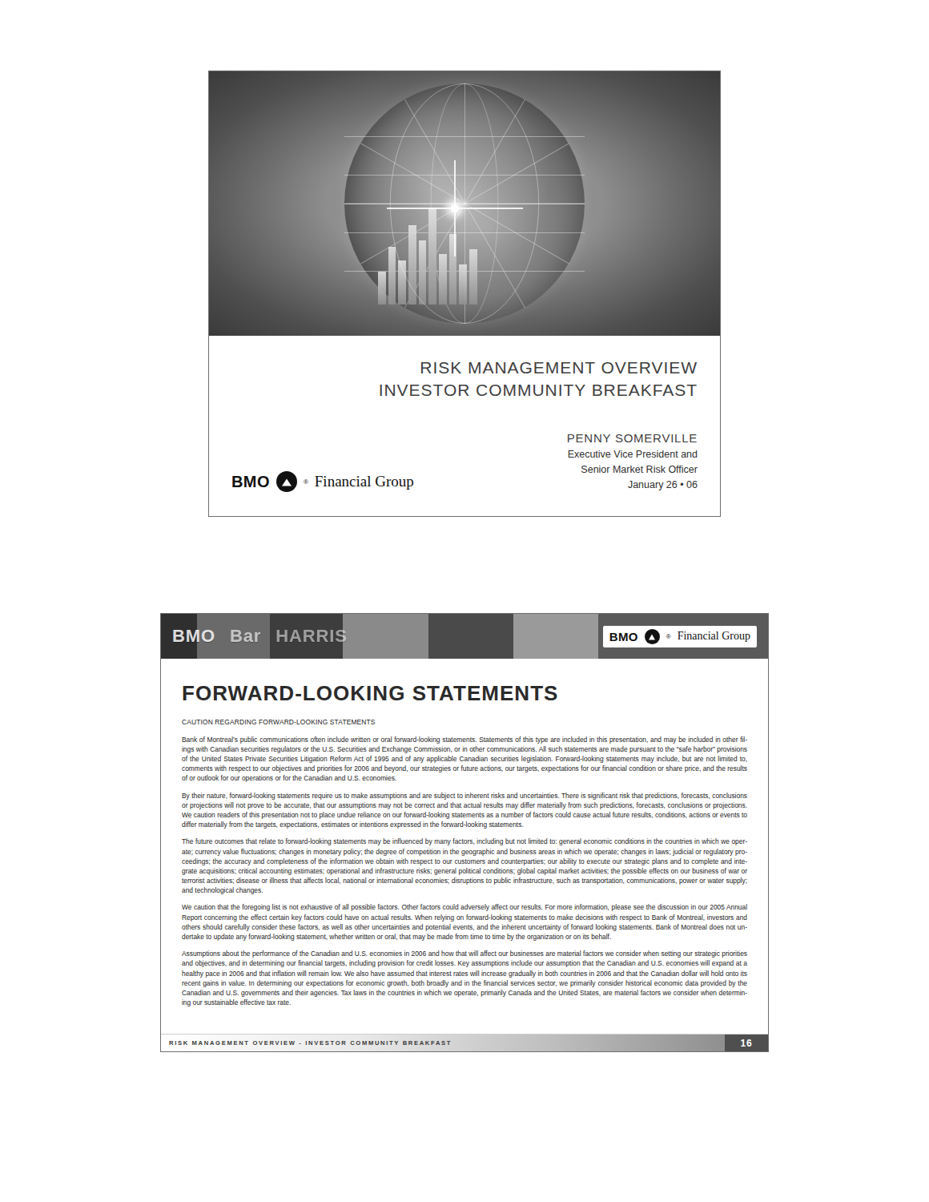Risk Management Overview
Investor Community Breakfast
BMO ® Financial Group
Penny Somerville
Executive Vice President and
Senior Market Risk Officer
January 26 • 06
BMO Bar HARRIS
BMO ® Financial Group
Forward-Looking Statements
Caution regarding forward-looking statements
Bank of Montreal’s public communications often include written or oral forward-looking statements. Statements of this type are included in this presentation, and may be included in other filings with Canadian securities regulators or the U.S. Securities and Exchange Commission, or in other communications. All such statements are made pursuant to the “safe harbor” provisions of the United States Private Securities Litigation Reform Act of 1995 and of any applicable Canadian securities legislation. Forward-looking statements may include, but are not limited to, comments with respect to our objectives and priorities for 2006 and beyond, our strategies or future actions, our targets, expectations for our financial condition or share price, and the results of or outlook for our operations or for the Canadian and U.S. economies.
By their nature, forward-looking statements require us to make assumptions and are subject to inherent risks and uncertainties. There is significant risk that predictions, forecasts, conclusions or projections will not prove to be accurate, that our assumptions may not be correct and that actual results may differ materially from such predictions, forecasts, conclusions or projections. We caution readers of this presentation not to place undue reliance on our forward-looking statements as a number of factors could cause actual future results, conditions, actions or events to differ materially from the targets, expectations, estimates or intentions expressed in the forward-looking statements.
The future outcomes that relate to forward-looking statements may be influenced by many factors, including but not limited to: general economic conditions in the countries in which we operate; currency value fluctuations; changes in monetary policy; the degree of competition in the geographic and business areas in which we operate; changes in laws; judicial or regulatory proceedings; the accuracy and completeness of the information we obtain with respect to our customers and counterparties; our ability to execute our strategic plans and to complete and integrate acquisitions; critical accounting estimates; operational and infrastructure risks; general political conditions; global capital market activities; the possible effects on our business of war or terrorist activities; disease or illness that affects local, national or international economies; disruptions to public infrastructure, such as transportation, communications, power or water supply; and technological changes.
We caution that the foregoing list is not exhaustive of all possible factors. Other factors could adversely affect our results. For more information, please see the discussion in our 2005 Annual Report concerning the effect certain key factors could have on actual results. When relying on forward-looking statements to make decisions with respect to Bank of Montreal, investors and others should carefully consider these factors, as well as other uncertainties and potential events, and the inherent uncertainty of forward looking statements. Bank of Montreal does not undertake to update any forward-looking statement, whether written or oral, that may be made from time to time by the organization or on its behalf.
Assumptions about the performance of the Canadian and U.S. economies in 2006 and how that will affect our businesses are material factors we consider when setting our strategic priorities and objectives, and in determining our financial targets, including provision for credit losses. Key assumptions include our assumption that the Canadian and U.S. economies will expand at a healthy pace in 2006 and that inflation will remain low. We also have assumed that interest rates will increase gradually in both countries in 2006 and that the Canadian dollar will hold onto its recent gains in value. In determining our expectations for economic growth, both broadly and in the financial services sector, we primarily consider historical economic data provided by the Canadian and U.S. governments and their agencies. Tax laws in the countries in which we operate, primarily Canada and the United States, are material factors we consider when determining our sustainable effective tax rate.
Risk Management Overview - Investor Community Breakfast
16